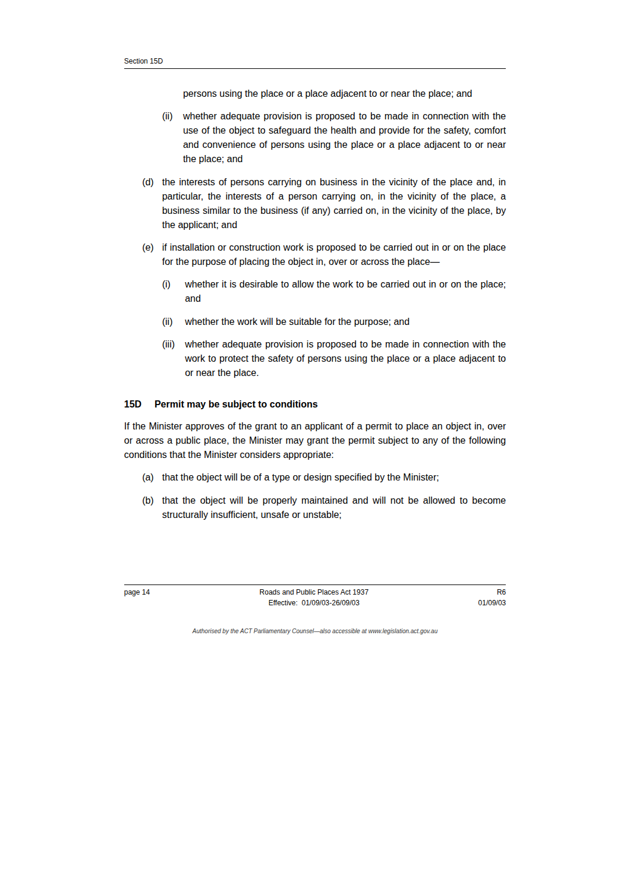Section 15D
persons using the place or a place adjacent to or near the place; and
(ii) whether adequate provision is proposed to be made in connection with the use of the object to safeguard the health and provide for the safety, comfort and convenience of persons using the place or a place adjacent to or near the place; and
(d) the interests of persons carrying on business in the vicinity of the place and, in particular, the interests of a person carrying on, in the vicinity of the place, a business similar to the business (if any) carried on, in the vicinity of the place, by the applicant; and
(e) if installation or construction work is proposed to be carried out in or on the place for the purpose of placing the object in, over or across the place—
(i) whether it is desirable to allow the work to be carried out in or on the place; and
(ii) whether the work will be suitable for the purpose; and
(iii) whether adequate provision is proposed to be made in connection with the work to protect the safety of persons using the place or a place adjacent to or near the place.
15D Permit may be subject to conditions
If the Minister approves of the grant to an applicant of a permit to place an object in, over or across a public place, the Minister may grant the permit subject to any of the following conditions that the Minister considers appropriate:
(a) that the object will be of a type or design specified by the Minister;
(b) that the object will be properly maintained and will not be allowed to become structurally insufficient, unsafe or unstable;
page 14
Roads and Public Places Act 1937 Effective: 01/09/03-26/09/03
R6 01/09/03
Authorised by the ACT Parliamentary Counsel—also accessible at www.legislation.act.gov.au